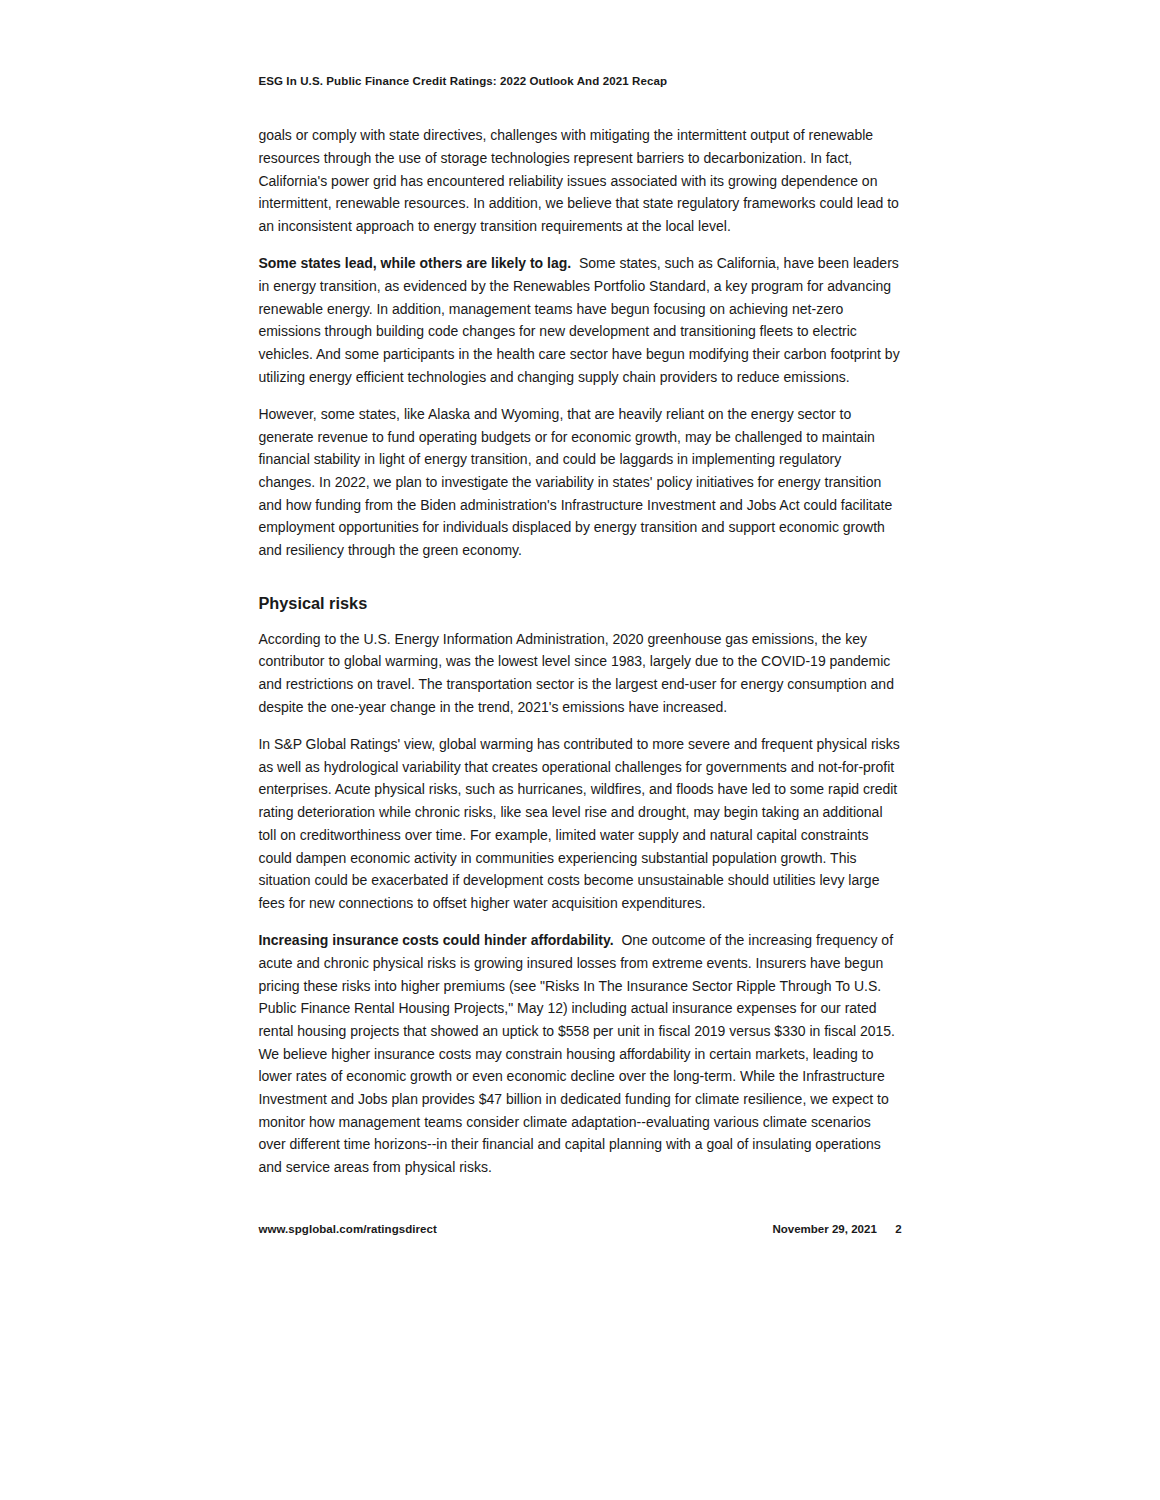ESG In U.S. Public Finance Credit Ratings: 2022 Outlook And 2021 Recap
goals or comply with state directives, challenges with mitigating the intermittent output of renewable resources through the use of storage technologies represent barriers to decarbonization. In fact, California's power grid has encountered reliability issues associated with its growing dependence on intermittent, renewable resources. In addition, we believe that state regulatory frameworks could lead to an inconsistent approach to energy transition requirements at the local level.
Some states lead, while others are likely to lag. Some states, such as California, have been leaders in energy transition, as evidenced by the Renewables Portfolio Standard, a key program for advancing renewable energy. In addition, management teams have begun focusing on achieving net-zero emissions through building code changes for new development and transitioning fleets to electric vehicles. And some participants in the health care sector have begun modifying their carbon footprint by utilizing energy efficient technologies and changing supply chain providers to reduce emissions.
However, some states, like Alaska and Wyoming, that are heavily reliant on the energy sector to generate revenue to fund operating budgets or for economic growth, may be challenged to maintain financial stability in light of energy transition, and could be laggards in implementing regulatory changes. In 2022, we plan to investigate the variability in states' policy initiatives for energy transition and how funding from the Biden administration's Infrastructure Investment and Jobs Act could facilitate employment opportunities for individuals displaced by energy transition and support economic growth and resiliency through the green economy.
Physical risks
According to the U.S. Energy Information Administration, 2020 greenhouse gas emissions, the key contributor to global warming, was the lowest level since 1983, largely due to the COVID-19 pandemic and restrictions on travel. The transportation sector is the largest end-user for energy consumption and despite the one-year change in the trend, 2021's emissions have increased.
In S&P Global Ratings' view, global warming has contributed to more severe and frequent physical risks as well as hydrological variability that creates operational challenges for governments and not-for-profit enterprises. Acute physical risks, such as hurricanes, wildfires, and floods have led to some rapid credit rating deterioration while chronic risks, like sea level rise and drought, may begin taking an additional toll on creditworthiness over time. For example, limited water supply and natural capital constraints could dampen economic activity in communities experiencing substantial population growth. This situation could be exacerbated if development costs become unsustainable should utilities levy large fees for new connections to offset higher water acquisition expenditures.
Increasing insurance costs could hinder affordability. One outcome of the increasing frequency of acute and chronic physical risks is growing insured losses from extreme events. Insurers have begun pricing these risks into higher premiums (see "Risks In The Insurance Sector Ripple Through To U.S. Public Finance Rental Housing Projects," May 12) including actual insurance expenses for our rated rental housing projects that showed an uptick to $558 per unit in fiscal 2019 versus $330 in fiscal 2015. We believe higher insurance costs may constrain housing affordability in certain markets, leading to lower rates of economic growth or even economic decline over the long-term. While the Infrastructure Investment and Jobs plan provides $47 billion in dedicated funding for climate resilience, we expect to monitor how management teams consider climate adaptation--evaluating various climate scenarios over different time horizons--in their financial and capital planning with a goal of insulating operations and service areas from physical risks.
www.spglobal.com/ratingsdirect November 29, 20212